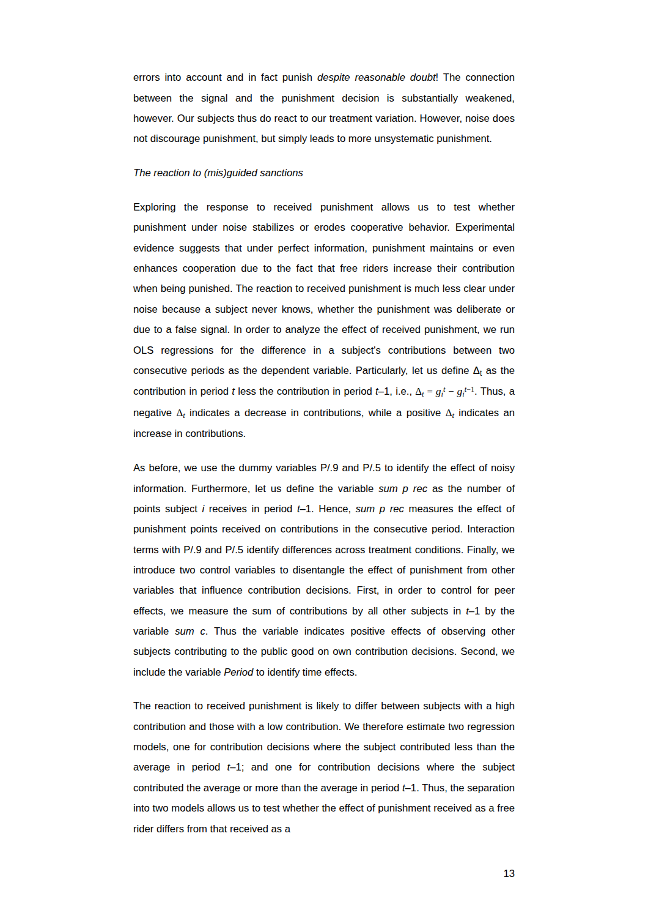errors into account and in fact punish despite reasonable doubt! The connection between the signal and the punishment decision is substantially weakened, however. Our subjects thus do react to our treatment variation. However, noise does not discourage punishment, but simply leads to more unsystematic punishment.
The reaction to (mis)guided sanctions
Exploring the response to received punishment allows us to test whether punishment under noise stabilizes or erodes cooperative behavior. Experimental evidence suggests that under perfect information, punishment maintains or even enhances cooperation due to the fact that free riders increase their contribution when being punished. The reaction to received punishment is much less clear under noise because a subject never knows, whether the punishment was deliberate or due to a false signal. In order to analyze the effect of received punishment, we run OLS regressions for the difference in a subject's contributions between two consecutive periods as the dependent variable. Particularly, let us define Δt as the contribution in period t less the contribution in period t–1, i.e., Δt = git − git−1. Thus, a negative Δt indicates a decrease in contributions, while a positive Δt indicates an increase in contributions.
As before, we use the dummy variables P/.9 and P/.5 to identify the effect of noisy information. Furthermore, let us define the variable sum p rec as the number of points subject i receives in period t–1. Hence, sum p rec measures the effect of punishment points received on contributions in the consecutive period. Interaction terms with P/.9 and P/.5 identify differences across treatment conditions. Finally, we introduce two control variables to disentangle the effect of punishment from other variables that influence contribution decisions. First, in order to control for peer effects, we measure the sum of contributions by all other subjects in t–1 by the variable sum c. Thus the variable indicates positive effects of observing other subjects contributing to the public good on own contribution decisions. Second, we include the variable Period to identify time effects.
The reaction to received punishment is likely to differ between subjects with a high contribution and those with a low contribution. We therefore estimate two regression models, one for contribution decisions where the subject contributed less than the average in period t–1; and one for contribution decisions where the subject contributed the average or more than the average in period t–1. Thus, the separation into two models allows us to test whether the effect of punishment received as a free rider differs from that received as a
13